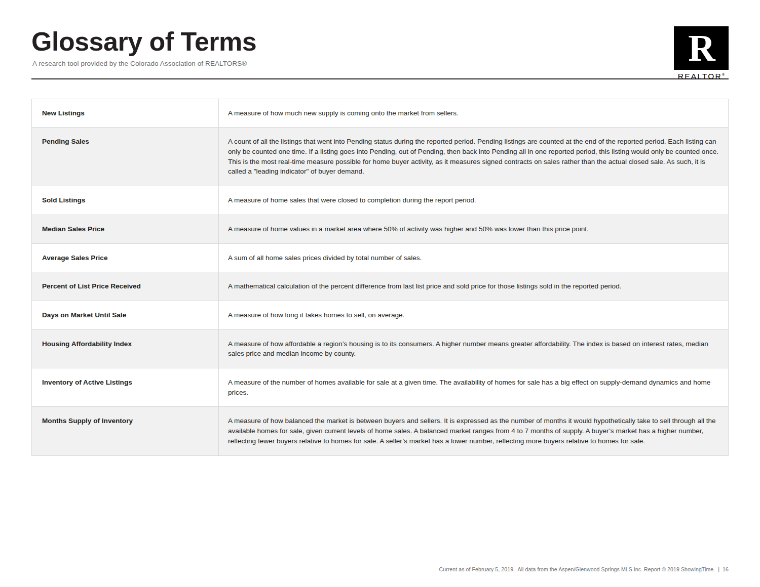R
REALTOR®
Glossary of Terms
A research tool provided by the Colorado Association of REALTORS®
| New Listings | A measure of how much new supply is coming onto the market from sellers. |
| Pending Sales | A count of all the listings that went into Pending status during the reported period. Pending listings are counted at the end of the reported period. Each listing can only be counted one time. If a listing goes into Pending, out of Pending, then back into Pending all in one reported period, this listing would only be counted once. This is the most real-time measure possible for home buyer activity, as it measures signed contracts on sales rather than the actual closed sale. As such, it is called a "leading indicator" of buyer demand. |
| Sold Listings | A measure of home sales that were closed to completion during the report period. |
| Median Sales Price | A measure of home values in a market area where 50% of activity was higher and 50% was lower than this price point. |
| Average Sales Price | A sum of all home sales prices divided by total number of sales. |
| Percent of List Price Received | A mathematical calculation of the percent difference from last list price and sold price for those listings sold in the reported period. |
| Days on Market Until Sale | A measure of how long it takes homes to sell, on average. |
| Housing Affordability Index | A measure of how affordable a region’s housing is to its consumers. A higher number means greater affordability. The index is based on interest rates, median sales price and median income by county. |
| Inventory of Active Listings | A measure of the number of homes available for sale at a given time. The availability of homes for sale has a big effect on supply-demand dynamics and home prices. |
| Months Supply of Inventory | A measure of how balanced the market is between buyers and sellers. It is expressed as the number of months it would hypothetically take to sell through all the available homes for sale, given current levels of home sales. A balanced market ranges from 4 to 7 months of supply. A buyer’s market has a higher number, reflecting fewer buyers relative to homes for sale. A seller’s market has a lower number, reflecting more buyers relative to homes for sale. |
Current as of February 5, 2019. All data from the Aspen/Glenwood Springs MLS Inc. Report © 2019 ShowingTime. | 16